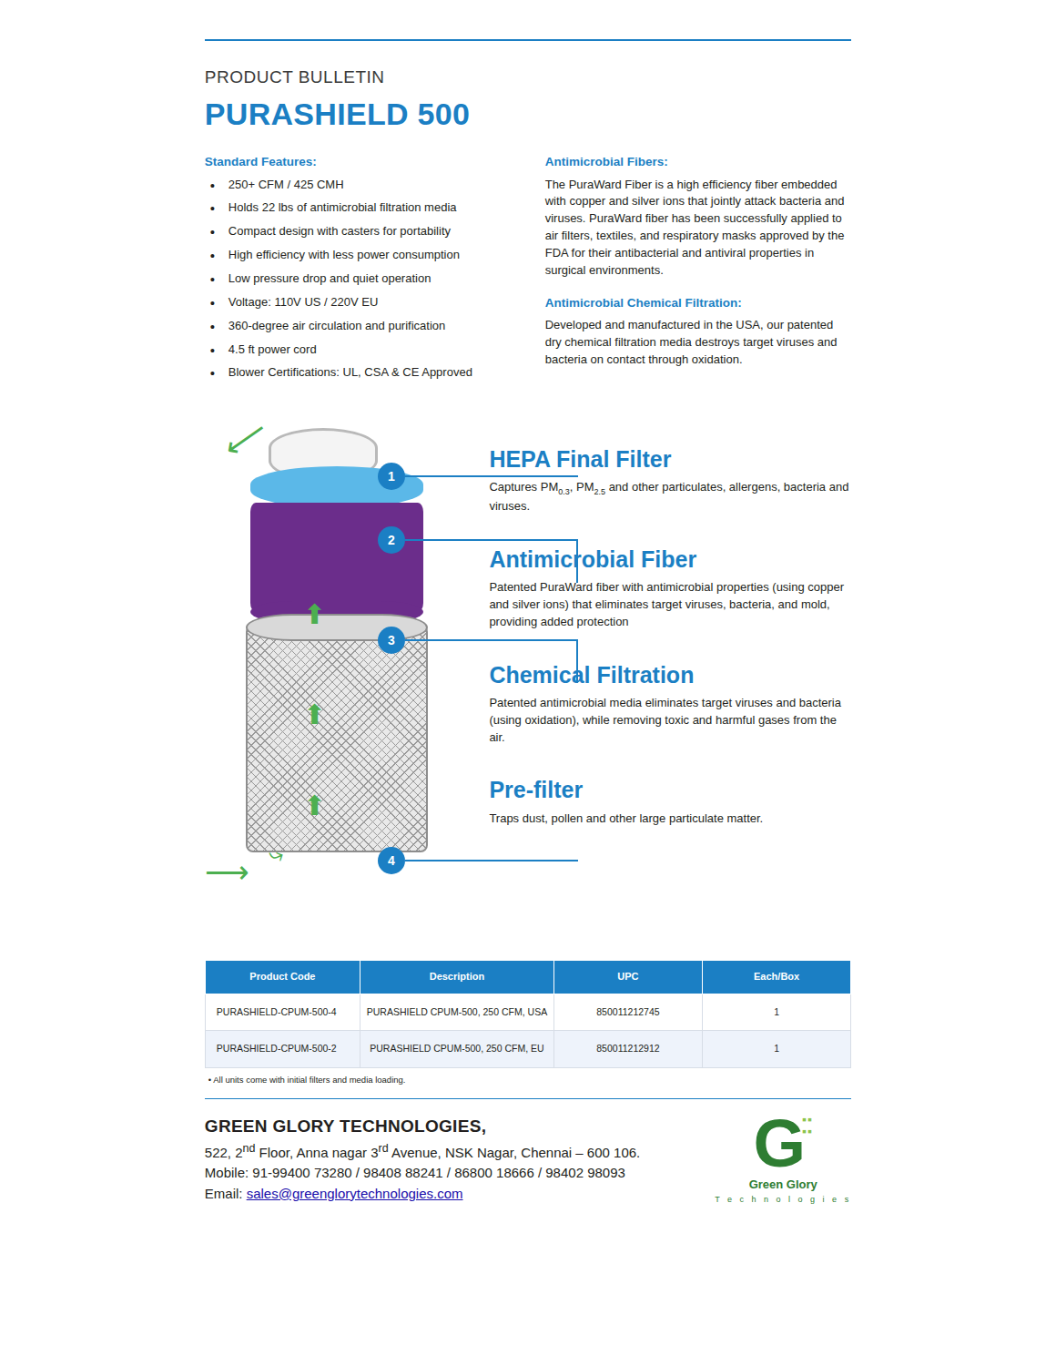PRODUCT BULLETIN
PURASHIELD 500
Standard Features:
250+ CFM / 425 CMH
Holds 22 lbs of antimicrobial filtration media
Compact design with casters for portability
High efficiency with less power consumption
Low pressure drop and quiet operation
Voltage: 110V US / 220V EU
360-degree air circulation and purification
4.5 ft power cord
Blower Certifications: UL, CSA & CE Approved
Antimicrobial Fibers:
The PuraWard Fiber is a high efficiency fiber embedded with copper and silver ions that jointly attack bacteria and viruses. PuraWard fiber has been successfully applied to air filters, textiles, and respiratory masks approved by the FDA for their antibacterial and antiviral properties in surgical environments.
Antimicrobial Chemical Filtration:
Developed and manufactured in the USA, our patented dry chemical filtration media destroys target viruses and bacteria on contact through oxidation.
⟵ ⬆ ⬆ ⬆ ⤷ ⟶
1 2 3 4
HEPA Final Filter
Captures PM0.3, PM2.5 and other particulates, allergens, bacteria and viruses.
Antimicrobial Fiber
Patented PuraWard fiber with antimicrobial properties (using copper and silver ions) that eliminates target viruses, bacteria, and mold, providing added protection
Chemical Filtration
Patented antimicrobial media eliminates target viruses and bacteria (using oxidation), while removing toxic and harmful gases from the air.
Pre-filter
Traps dust, pollen and other large particulate matter.
| Product Code | Description | UPC | Each/Box |
| --- | --- | --- | --- |
| PURASHIELD-CPUM-500-4 | PURASHIELD CPUM-500, 250 CFM, USA | 850011212745 | 1 |
| PURASHIELD-CPUM-500-2 | PURASHIELD CPUM-500, 250 CFM, EU | 850011212912 | 1 |
• All units come with initial filters and media loading.
GREEN GLORY TECHNOLOGIES,
522, 2nd Floor, Anna nagar 3rd Avenue, NSK Nagar, Chennai – 600 106.
Mobile: 91-99400 73280 / 98408 88241 / 86800 18666 / 98402 98093
Email: sales@greenglorytechnologies.com
G▪▪
▪▪
Green Glory
T e c h n o l o g i e s